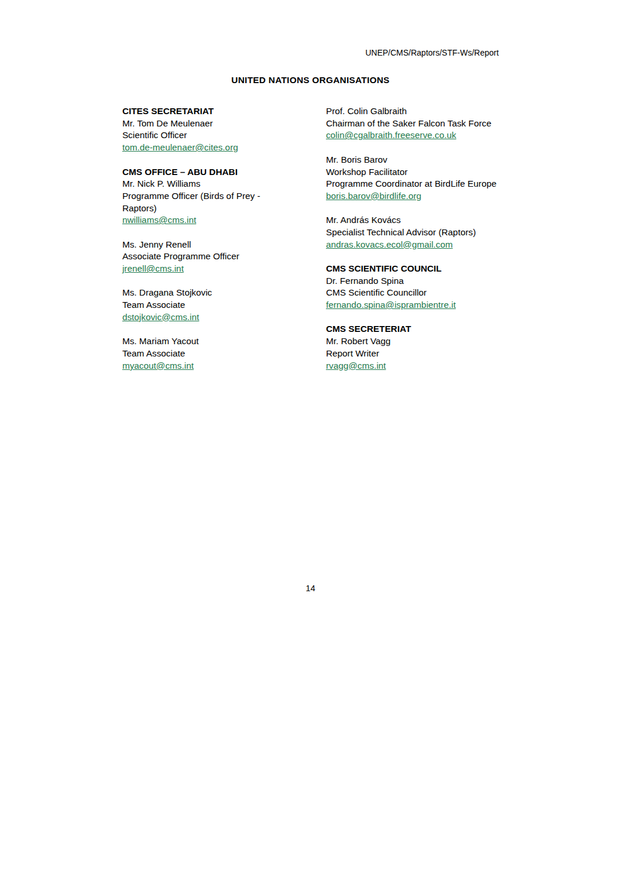UNEP/CMS/Raptors/STF-Ws/Report
UNITED NATIONS ORGANISATIONS
CITES SECRETARIAT
Mr. Tom De Meulenaer
Scientific Officer
tom.de-meulenaer@cites.org
CMS OFFICE – ABU DHABI
Mr. Nick P. Williams
Programme Officer (Birds of Prey - Raptors)
nwilliams@cms.int
Ms. Jenny Renell
Associate Programme Officer
jrenell@cms.int
Ms. Dragana Stojkovic
Team Associate
dstojkovic@cms.int
Ms. Mariam Yacout
Team Associate
myacout@cms.int
Prof. Colin Galbraith
Chairman of the Saker Falcon Task Force
colin@cgalbraith.freeserve.co.uk
Mr. Boris Barov
Workshop Facilitator
Programme Coordinator at BirdLife Europe
boris.barov@birdlife.org
Mr. András Kovács
Specialist Technical Advisor (Raptors)
andras.kovacs.ecol@gmail.com
CMS SCIENTIFIC COUNCIL
Dr. Fernando Spina
CMS Scientific Councillor
fernando.spina@isprambientre.it
CMS SECRETERIAT
Mr. Robert Vagg
Report Writer
rvagg@cms.int
14